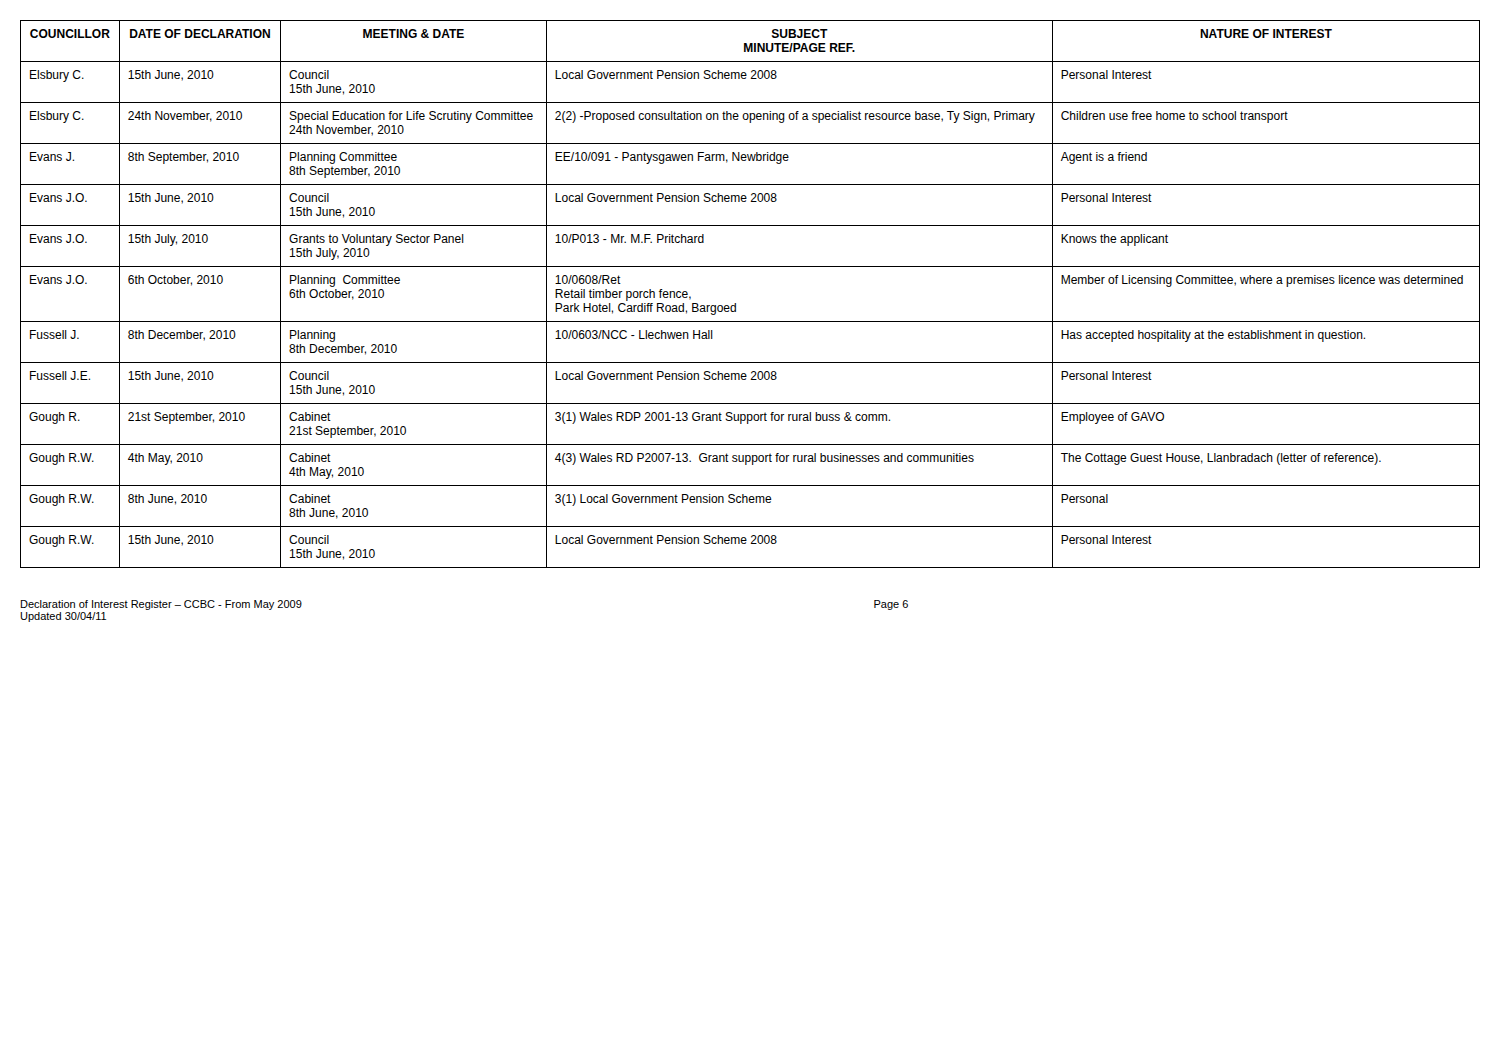| COUNCILLOR | DATE OF DECLARATION | MEETING & DATE | SUBJECT MINUTE/PAGE REF. | NATURE OF INTEREST |
| --- | --- | --- | --- | --- |
| Elsbury C. | 15th June, 2010 | Council 15th June, 2010 | Local Government Pension Scheme 2008 | Personal Interest |
| Elsbury C. | 24th November, 2010 | Special Education for Life Scrutiny Committee 24th November, 2010 | 2(2) -Proposed consultation on the opening of a specialist resource base, Ty Sign, Primary | Children use free home to school transport |
| Evans J. | 8th September, 2010 | Planning Committee 8th September, 2010 | EE/10/091 - Pantysgawen Farm, Newbridge | Agent is a friend |
| Evans J.O. | 15th June, 2010 | Council 15th June, 2010 | Local Government Pension Scheme 2008 | Personal Interest |
| Evans J.O. | 15th July, 2010 | Grants to Voluntary Sector Panel 15th July, 2010 | 10/P013 - Mr. M.F. Pritchard | Knows the applicant |
| Evans J.O. | 6th October, 2010 | Planning Committee 6th October, 2010 | 10/0608/Ret Retail timber porch fence, Park Hotel, Cardiff Road, Bargoed | Member of Licensing Committee, where a premises licence was determined |
| Fussell J. | 8th December, 2010 | Planning 8th December, 2010 | 10/0603/NCC - Llechwen Hall | Has accepted hospitality at the establishment in question. |
| Fussell J.E. | 15th June, 2010 | Council 15th June, 2010 | Local Government Pension Scheme 2008 | Personal Interest |
| Gough R. | 21st September, 2010 | Cabinet 21st September, 2010 | 3(1) Wales RDP 2001-13 Grant Support for rural buss & comm. | Employee of GAVO |
| Gough R.W. | 4th May, 2010 | Cabinet 4th May, 2010 | 4(3) Wales RD P2007-13. Grant support for rural businesses and communities | The Cottage Guest House, Llanbradach (letter of reference). |
| Gough R.W. | 8th June, 2010 | Cabinet 8th June, 2010 | 3(1) Local Government Pension Scheme | Personal |
| Gough R.W. | 15th June, 2010 | Council 15th June, 2010 | Local Government Pension Scheme 2008 | Personal Interest |
Declaration of Interest Register – CCBC - From May 2009
Updated 30/04/11
Page 6